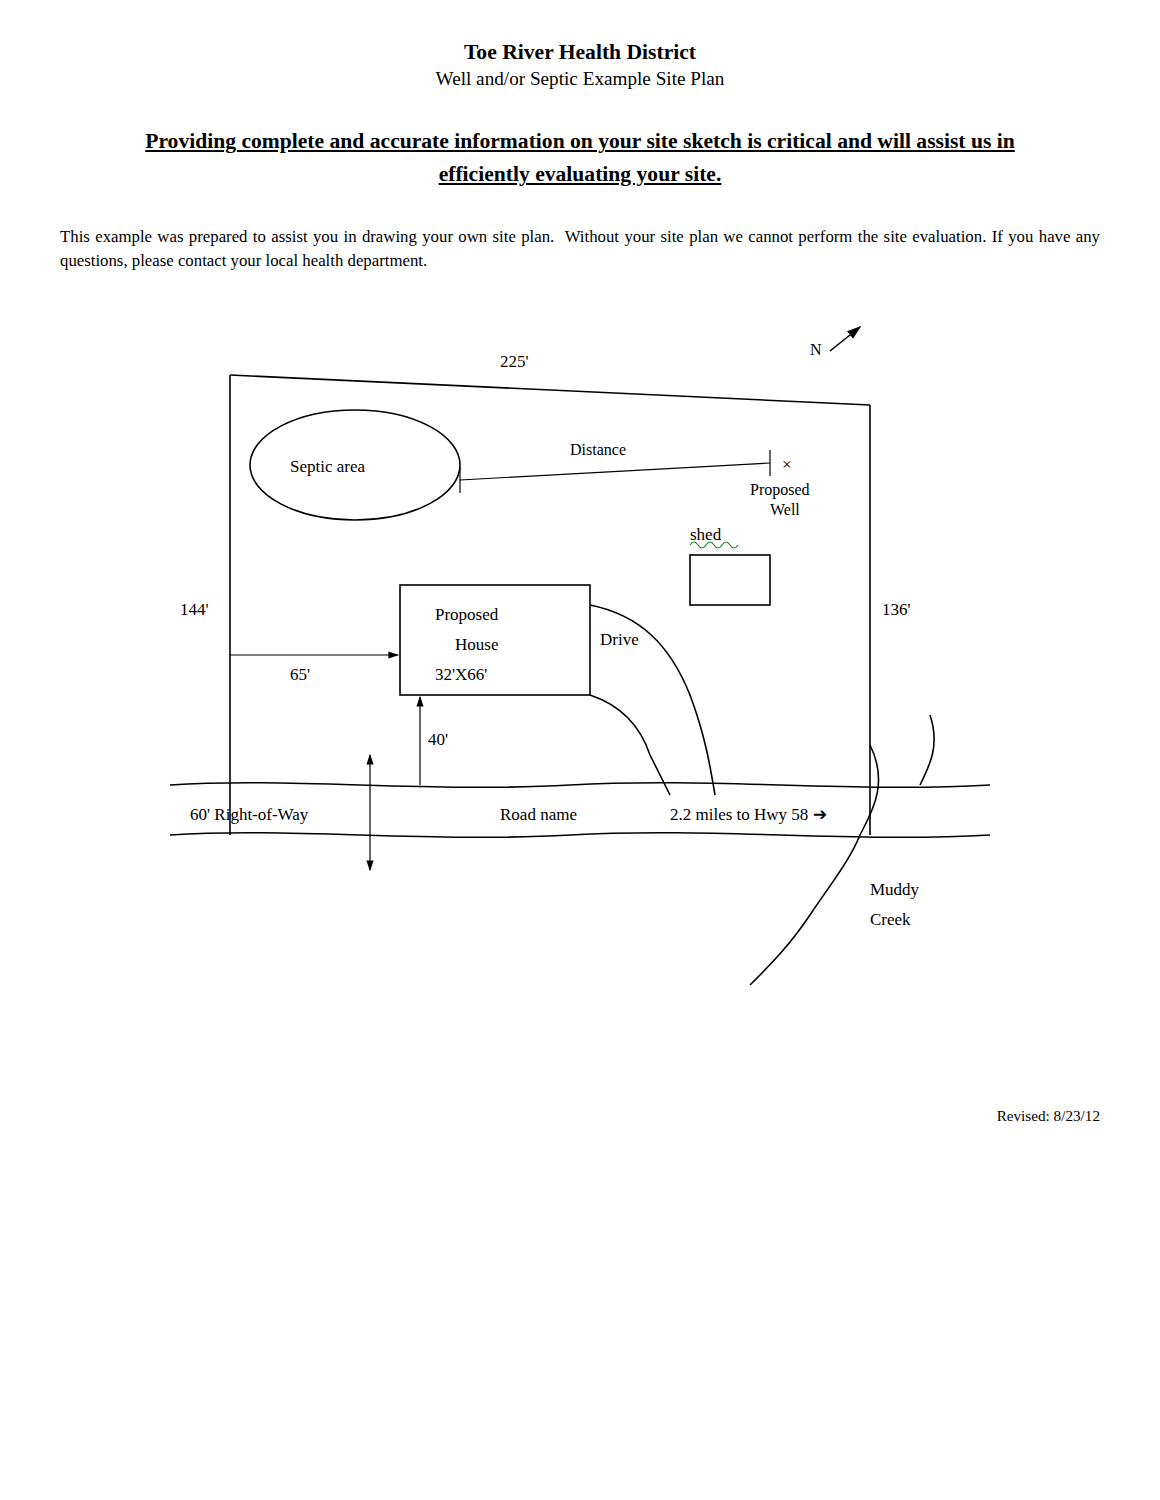Toe River Health District
Well and/or Septic Example Site Plan
Providing complete and accurate information on your site sketch is critical and will assist us in efficiently evaluating your site.
This example was prepared to assist you in drawing your own site plan. Without your site plan we cannot perform the site evaluation. If you have any questions, please contact your local health department.
N 225' 144' 136' Septic area Distance × Proposed Well shed Proposed House 32'X66' 65' 40' Drive 60' Right-of-Way Road name 2.2 miles to Hwy 58 ➔ Muddy Creek
Revised: 8/23/12